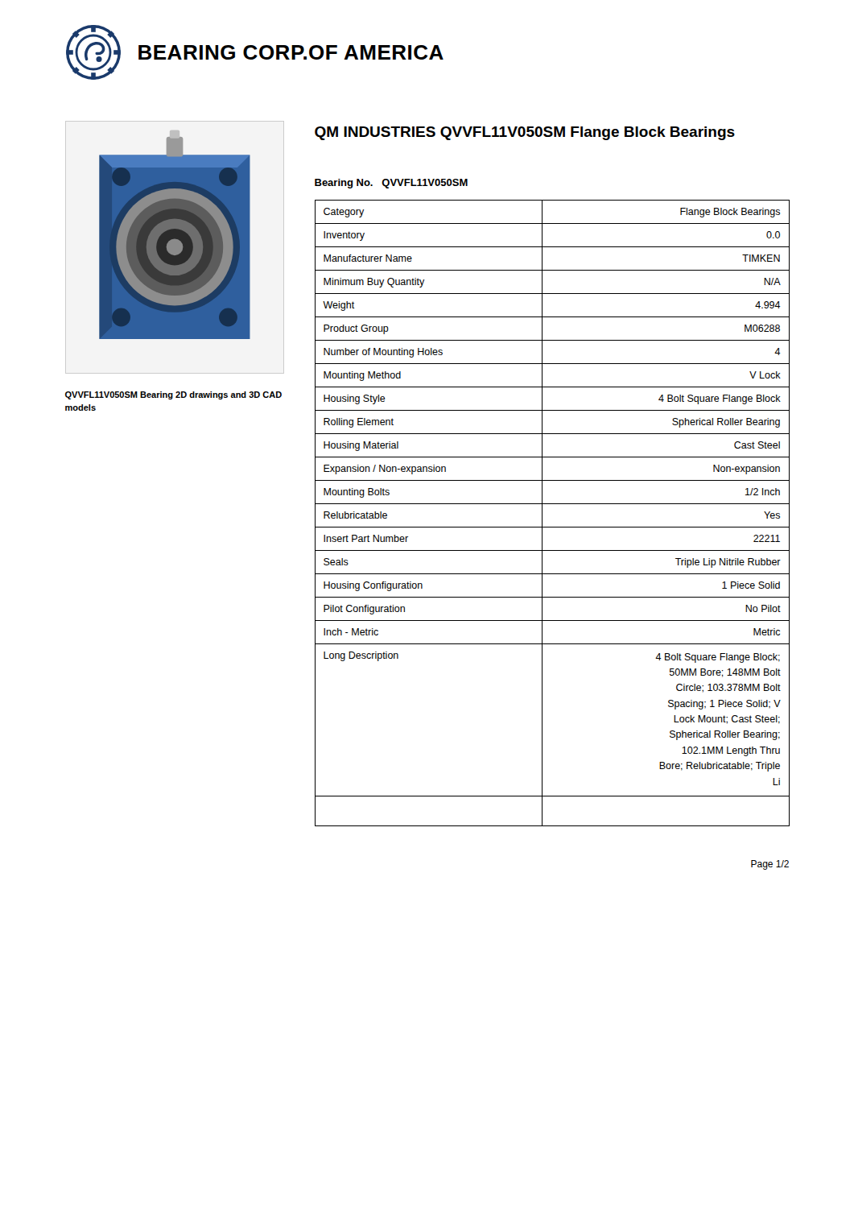BEARING CORP.OF AMERICA
QVVFL11V050SM Bearing 2D drawings and 3D CAD models
QM INDUSTRIES QVVFL11V050SM Flange Block Bearings
Bearing No. QVVFL11V050SM
| Category | Flange Block Bearings |
| Inventory | 0.0 |
| Manufacturer Name | TIMKEN |
| Minimum Buy Quantity | N/A |
| Weight | 4.994 |
| Product Group | M06288 |
| Number of Mounting Holes | 4 |
| Mounting Method | V Lock |
| Housing Style | 4 Bolt Square Flange Block |
| Rolling Element | Spherical Roller Bearing |
| Housing Material | Cast Steel |
| Expansion / Non-expansion | Non-expansion |
| Mounting Bolts | 1/2 Inch |
| Relubricatable | Yes |
| Insert Part Number | 22211 |
| Seals | Triple Lip Nitrile Rubber |
| Housing Configuration | 1 Piece Solid |
| Pilot Configuration | No Pilot |
| Inch - Metric | Metric |
| Long Description | 4 Bolt Square Flange Block; 50MM Bore; 148MM Bolt Circle; 103.378MM Bolt Spacing; 1 Piece Solid; V Lock Mount; Cast Steel; Spherical Roller Bearing; 102.1MM Length Thru Bore; Relubricatable; Triple Li |
Page 1/2